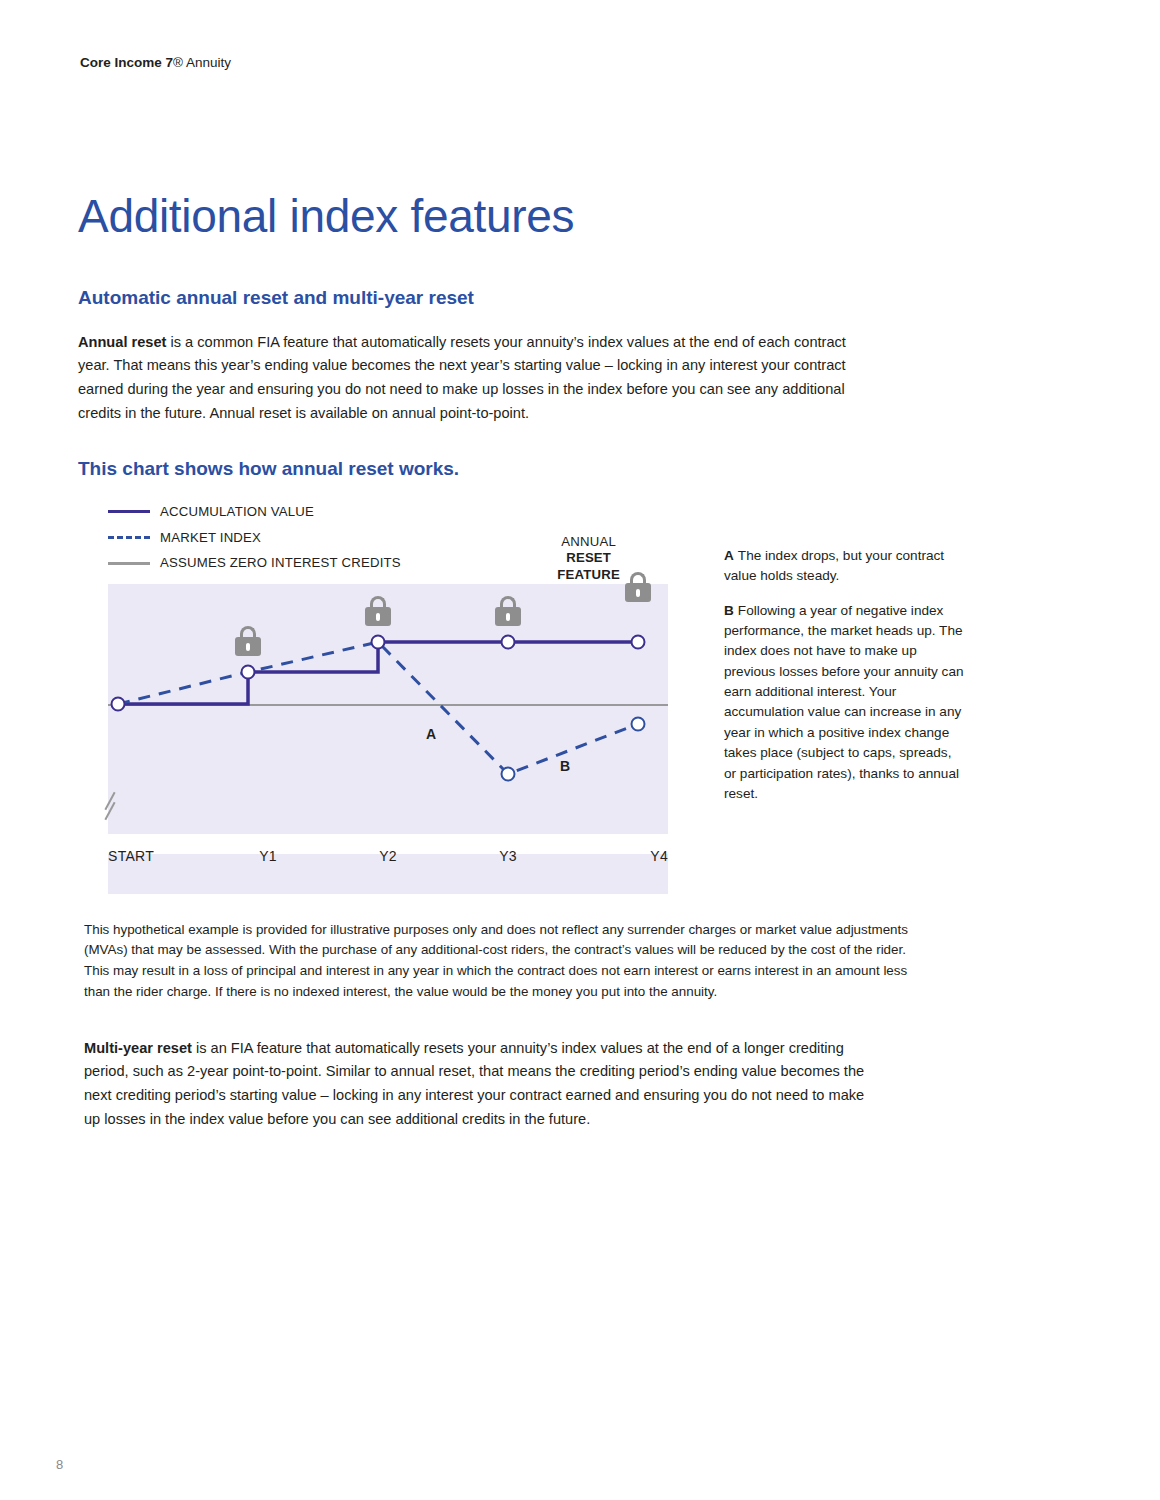Core Income 7® Annuity
Additional index features
Automatic annual reset and multi-year reset
Annual reset is a common FIA feature that automatically resets your annuity’s index values at the end of each contract year. That means this year’s ending value becomes the next year’s starting value – locking in any interest your contract earned during the year and ensuring you do not need to make up losses in the index before you can see any additional credits in the future. Annual reset is available on annual point-to-point.
This chart shows how annual reset works.
ACCUMULATION VALUE
MARKET INDEX
ASSUMES ZERO INTEREST CREDITS
ANNUAL RESET FEATURE
A
B
START Y1 Y2 Y3 Y4
AThe index drops, but your contract value holds steady.
BFollowing a year of negative index performance, the market heads up. The index does not have to make up previous losses before your annuity can earn additional interest. Your accumulation value can increase in any year in which a positive index change takes place (subject to caps, spreads, or participation rates), thanks to annual reset.
This hypothetical example is provided for illustrative purposes only and does not reflect any surrender charges or market value adjustments (MVAs) that may be assessed. With the purchase of any additional-cost riders, the contract’s values will be reduced by the cost of the rider. This may result in a loss of principal and interest in any year in which the contract does not earn interest or earns interest in an amount less than the rider charge. If there is no indexed interest, the value would be the money you put into the annuity.
Multi-year reset is an FIA feature that automatically resets your annuity’s index values at the end of a longer crediting period, such as 2-year point-to-point. Similar to annual reset, that means the crediting period’s ending value becomes the next crediting period’s starting value – locking in any interest your contract earned and ensuring you do not need to make up losses in the index value before you can see additional credits in the future.
8